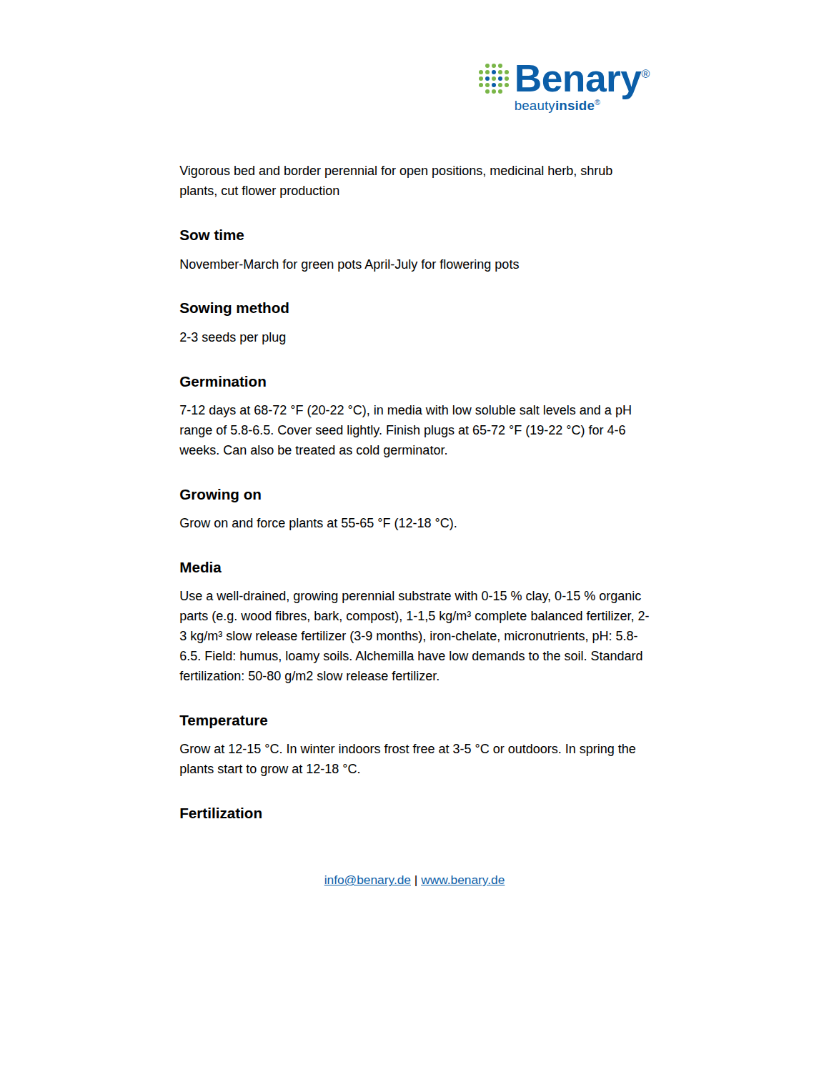Benary®
beautyinside®
Vigorous bed and border perennial for open positions, medicinal herb, shrub plants, cut flower production
Sow time
November-March for green pots April-July for flowering pots
Sowing method
2-3 seeds per plug
Germination
7-12 days at 68-72 °F (20-22 °C), in media with low soluble salt levels and a pH range of 5.8-6.5. Cover seed lightly. Finish plugs at 65-72 °F (19-22 °C) for 4-6 weeks. Can also be treated as cold germinator.
Growing on
Grow on and force plants at 55-65 °F (12-18 °C).
Media
Use a well-drained, growing perennial substrate with 0-15 % clay, 0-15 % organic parts (e.g. wood fibres, bark, compost), 1-1,5 kg/m³ complete balanced fertilizer, 2-3 kg/m³ slow release fertilizer (3-9 months), iron-chelate, micronutrients, pH: 5.8-6.5. Field: humus, loamy soils. Alchemilla have low demands to the soil. Standard fertilization: 50-80 g/m2 slow release fertilizer.
Temperature
Grow at 12-15 °C. In winter indoors frost free at 3-5 °C or outdoors. In spring the plants start to grow at 12-18 °C.
Fertilization
info@benary.de | www.benary.de